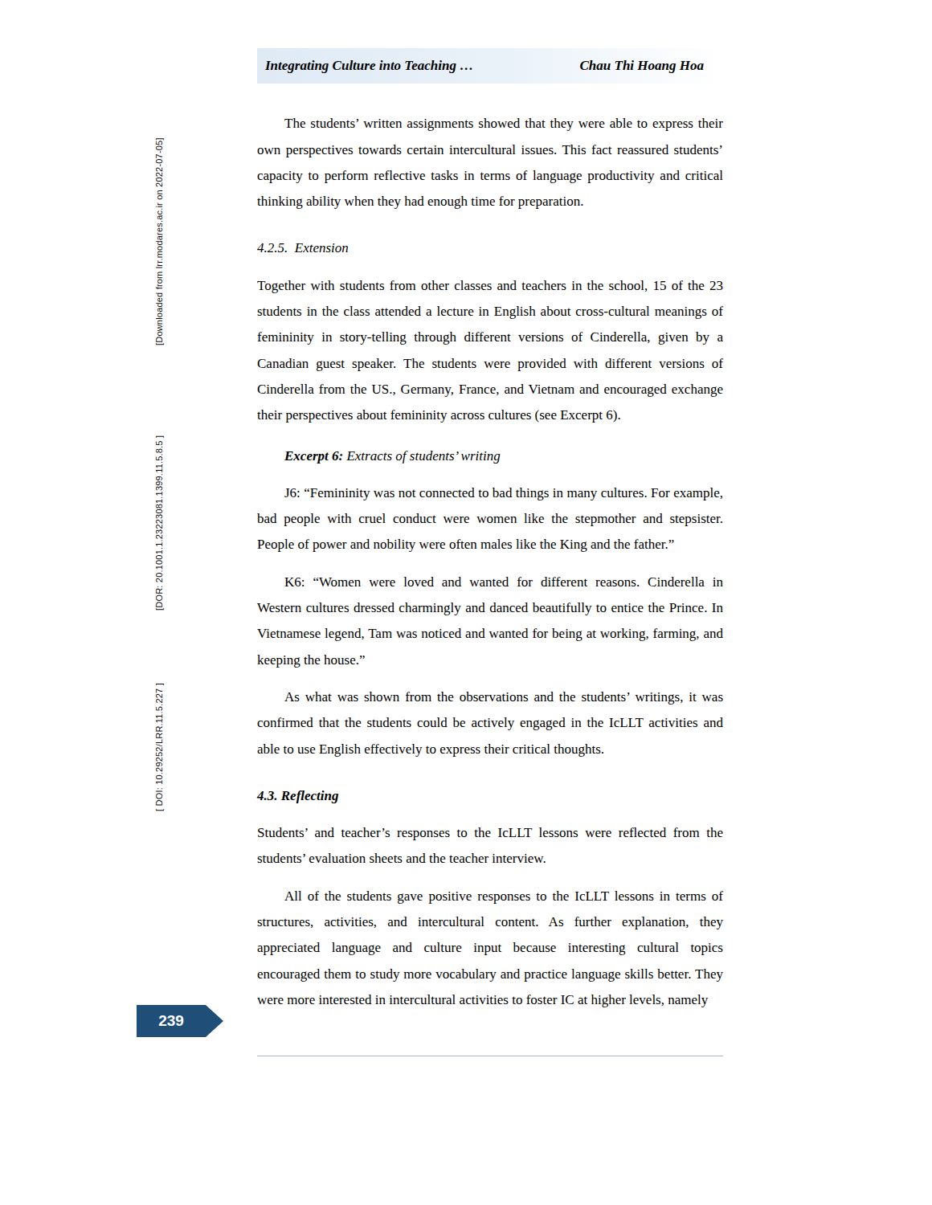[ DOI: 10.29252/LRR.11.5.227 ]
[DOR: 20.1001.1.23223081.1399.11.5.8.5 ]
[Downloaded from lrr.modares.ac.ir on 2022-07-05]
Integrating Culture into Teaching … Chau Thi Hoang Hoa
The students’ written assignments showed that they were able to express their own perspectives towards certain intercultural issues. This fact reassured students’ capacity to perform reflective tasks in terms of language productivity and critical thinking ability when they had enough time for preparation.
4.2.5. Extension
Together with students from other classes and teachers in the school, 15 of the 23 students in the class attended a lecture in English about cross-cultural meanings of femininity in story-telling through different versions of Cinderella, given by a Canadian guest speaker. The students were provided with different versions of Cinderella from the US., Germany, France, and Vietnam and encouraged exchange their perspectives about femininity across cultures (see Excerpt 6).
Excerpt 6: Extracts of students’ writing
J6: “Femininity was not connected to bad things in many cultures. For example, bad people with cruel conduct were women like the stepmother and stepsister. People of power and nobility were often males like the King and the father.”
K6: “Women were loved and wanted for different reasons. Cinderella in Western cultures dressed charmingly and danced beautifully to entice the Prince. In Vietnamese legend, Tam was noticed and wanted for being at working, farming, and keeping the house.”
As what was shown from the observations and the students’ writings, it was confirmed that the students could be actively engaged in the IcLLT activities and able to use English effectively to express their critical thoughts.
4.3. Reflecting
Students’ and teacher’s responses to the IcLLT lessons were reflected from the students’ evaluation sheets and the teacher interview.
All of the students gave positive responses to the IcLLT lessons in terms of structures, activities, and intercultural content. As further explanation, they appreciated language and culture input because interesting cultural topics encouraged them to study more vocabulary and practice language skills better. They were more interested in intercultural activities to foster IC at higher levels, namely
239